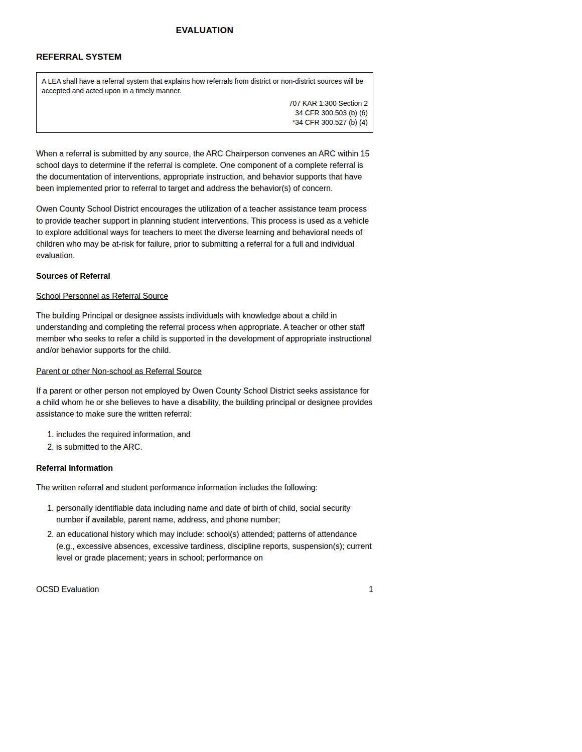EVALUATION
REFERRAL SYSTEM
A LEA shall have a referral system that explains how referrals from district or non-district sources will be accepted and acted upon in a timely manner.
707 KAR 1:300 Section 2 34 CFR 300.503 (b) (6) *34 CFR 300.527 (b) (4)
When a referral is submitted by any source, the ARC Chairperson convenes an ARC within 15 school days to determine if the referral is complete. One component of a complete referral is the documentation of interventions, appropriate instruction, and behavior supports that have been implemented prior to referral to target and address the behavior(s) of concern.
Owen County School District encourages the utilization of a teacher assistance team process to provide teacher support in planning student interventions. This process is used as a vehicle to explore additional ways for teachers to meet the diverse learning and behavioral needs of children who may be at-risk for failure, prior to submitting a referral for a full and individual evaluation.
Sources of Referral
School Personnel as Referral Source
The building Principal or designee assists individuals with knowledge about a child in understanding and completing the referral process when appropriate. A teacher or other staff member who seeks to refer a child is supported in the development of appropriate instructional and/or behavior supports for the child.
Parent or other Non-school as Referral Source
If a parent or other person not employed by Owen County School District seeks assistance for a child whom he or she believes to have a disability, the building principal or designee provides assistance to make sure the written referral:
includes the required information, and
is submitted to the ARC.
Referral Information
The written referral and student performance information includes the following:
personally identifiable data including name and date of birth of child, social security number if available, parent name, address, and phone number;
an educational history which may include: school(s) attended; patterns of attendance (e.g., excessive absences, excessive tardiness, discipline reports, suspension(s); current level or grade placement; years in school; performance on
OCSD Evaluation 1